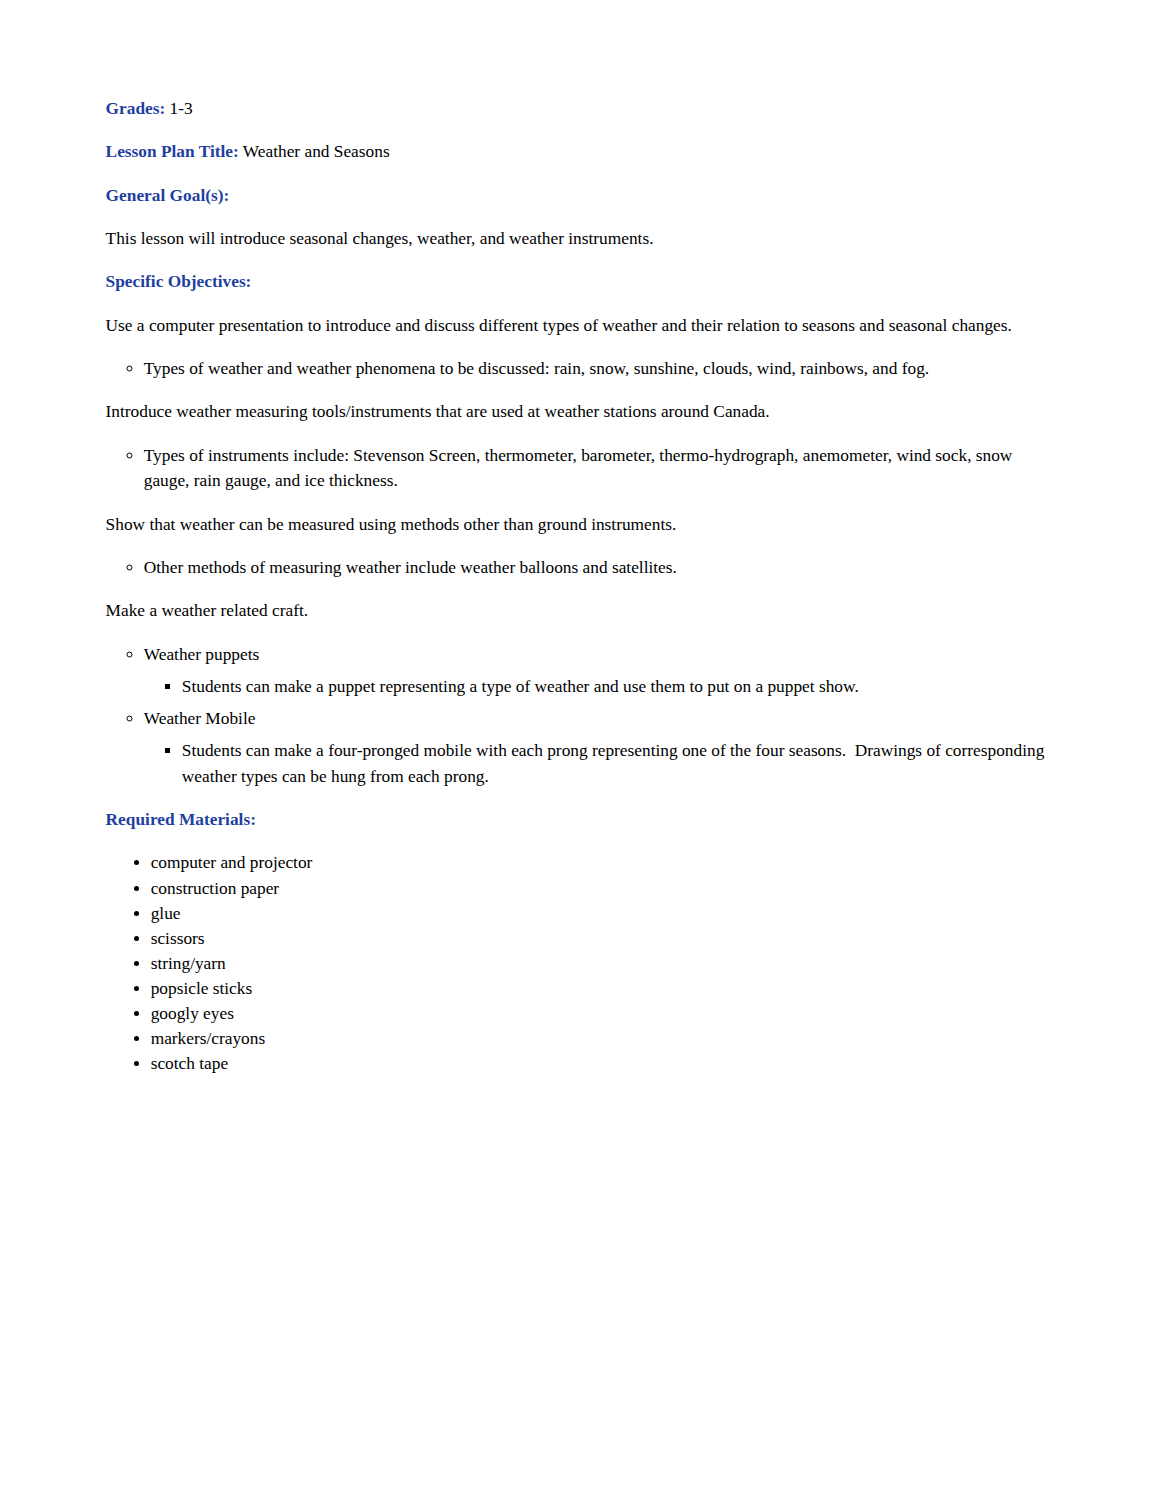Grades: 1-3
Lesson Plan Title: Weather and Seasons
General Goal(s):
This lesson will introduce seasonal changes, weather, and weather instruments.
Specific Objectives:
Use a computer presentation to introduce and discuss different types of weather and their relation to seasons and seasonal changes.
Types of weather and weather phenomena to be discussed: rain, snow, sunshine, clouds, wind, rainbows, and fog.
Introduce weather measuring tools/instruments that are used at weather stations around Canada.
Types of instruments include: Stevenson Screen, thermometer, barometer, thermo-hydrograph, anemometer, wind sock, snow gauge, rain gauge, and ice thickness.
Show that weather can be measured using methods other than ground instruments.
Other methods of measuring weather include weather balloons and satellites.
Make a weather related craft.
Weather puppets
Students can make a puppet representing a type of weather and use them to put on a puppet show.
Weather Mobile
Students can make a four-pronged mobile with each prong representing one of the four seasons. Drawings of corresponding weather types can be hung from each prong.
Required Materials:
computer and projector
construction paper
glue
scissors
string/yarn
popsicle sticks
googly eyes
markers/crayons
scotch tape